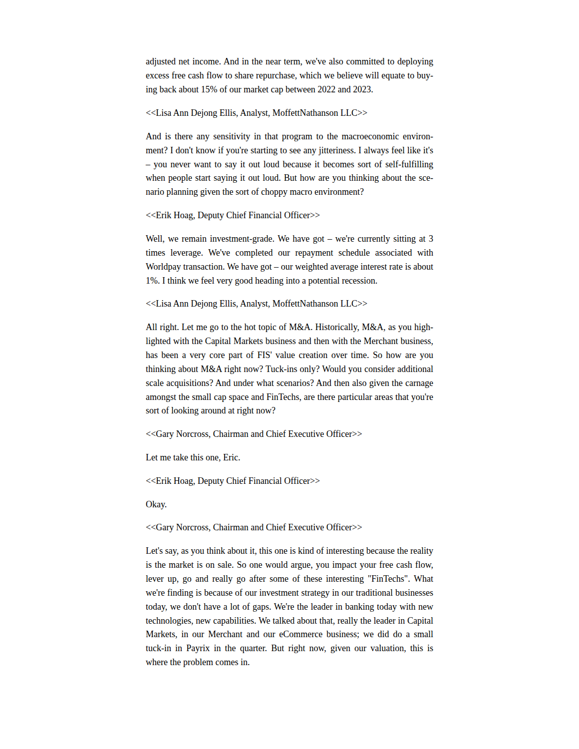adjusted net income. And in the near term, we've also committed to deploying excess free cash flow to share repurchase, which we believe will equate to buying back about 15% of our market cap between 2022 and 2023.
<<Lisa Ann Dejong Ellis, Analyst, MoffettNathanson LLC>>
And is there any sensitivity in that program to the macroeconomic environment? I don't know if you're starting to see any jitteriness. I always feel like it's – you never want to say it out loud because it becomes sort of self-fulfilling when people start saying it out loud. But how are you thinking about the scenario planning given the sort of choppy macro environment?
<<Erik Hoag, Deputy Chief Financial Officer>>
Well, we remain investment-grade. We have got – we're currently sitting at 3 times leverage. We've completed our repayment schedule associated with Worldpay transaction. We have got – our weighted average interest rate is about 1%. I think we feel very good heading into a potential recession.
<<Lisa Ann Dejong Ellis, Analyst, MoffettNathanson LLC>>
All right. Let me go to the hot topic of M&A. Historically, M&A, as you highlighted with the Capital Markets business and then with the Merchant business, has been a very core part of FIS' value creation over time. So how are you thinking about M&A right now? Tuck-ins only? Would you consider additional scale acquisitions? And under what scenarios? And then also given the carnage amongst the small cap space and FinTechs, are there particular areas that you're sort of looking around at right now?
<<Gary Norcross, Chairman and Chief Executive Officer>>
Let me take this one, Eric.
<<Erik Hoag, Deputy Chief Financial Officer>>
Okay.
<<Gary Norcross, Chairman and Chief Executive Officer>>
Let's say, as you think about it, this one is kind of interesting because the reality is the market is on sale. So one would argue, you impact your free cash flow, lever up, go and really go after some of these interesting "FinTechs". What we're finding is because of our investment strategy in our traditional businesses today, we don't have a lot of gaps. We're the leader in banking today with new technologies, new capabilities. We talked about that, really the leader in Capital Markets, in our Merchant and our eCommerce business; we did do a small tuck-in in Payrix in the quarter. But right now, given our valuation, this is where the problem comes in.